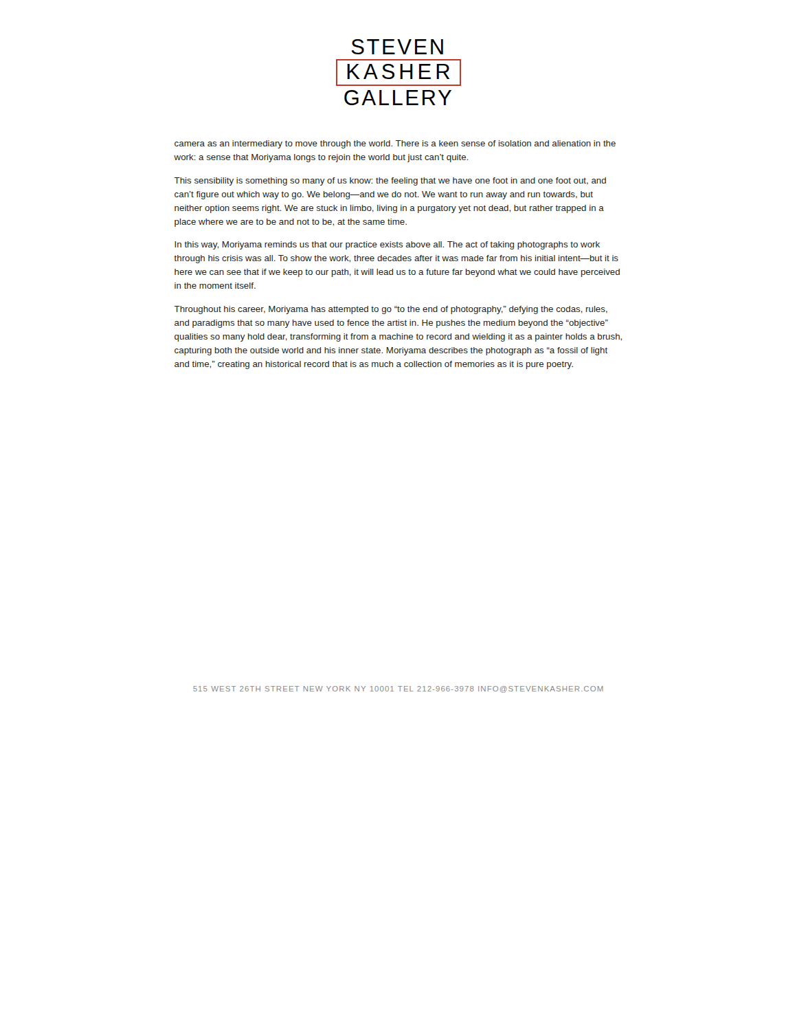STEVEN KASHER GALLERY
camera as an intermediary to move through the world. There is a keen sense of isolation and alienation in the work: a sense that Moriyama longs to rejoin the world but just can’t quite.
This sensibility is something so many of us know: the feeling that we have one foot in and one foot out, and can’t figure out which way to go. We belong—and we do not. We want to run away and run towards, but neither option seems right. We are stuck in limbo, living in a purgatory yet not dead, but rather trapped in a place where we are to be and not to be, at the same time.
In this way, Moriyama reminds us that our practice exists above all. The act of taking photographs to work through his crisis was all. To show the work, three decades after it was made far from his initial intent—but it is here we can see that if we keep to our path, it will lead us to a future far beyond what we could have perceived in the moment itself.
Throughout his career, Moriyama has attempted to go “to the end of photography,” defying the codas, rules, and paradigms that so many have used to fence the artist in. He pushes the medium beyond the “objective” qualities so many hold dear, transforming it from a machine to record and wielding it as a painter holds a brush, capturing both the outside world and his inner state. Moriyama describes the photograph as “a fossil of light and time,” creating an historical record that is as much a collection of memories as it is pure poetry.
515 WEST 26TH STREET NEW YORK NY 10001 TEL 212-966-3978 INFO@STEVENKASHER.COM